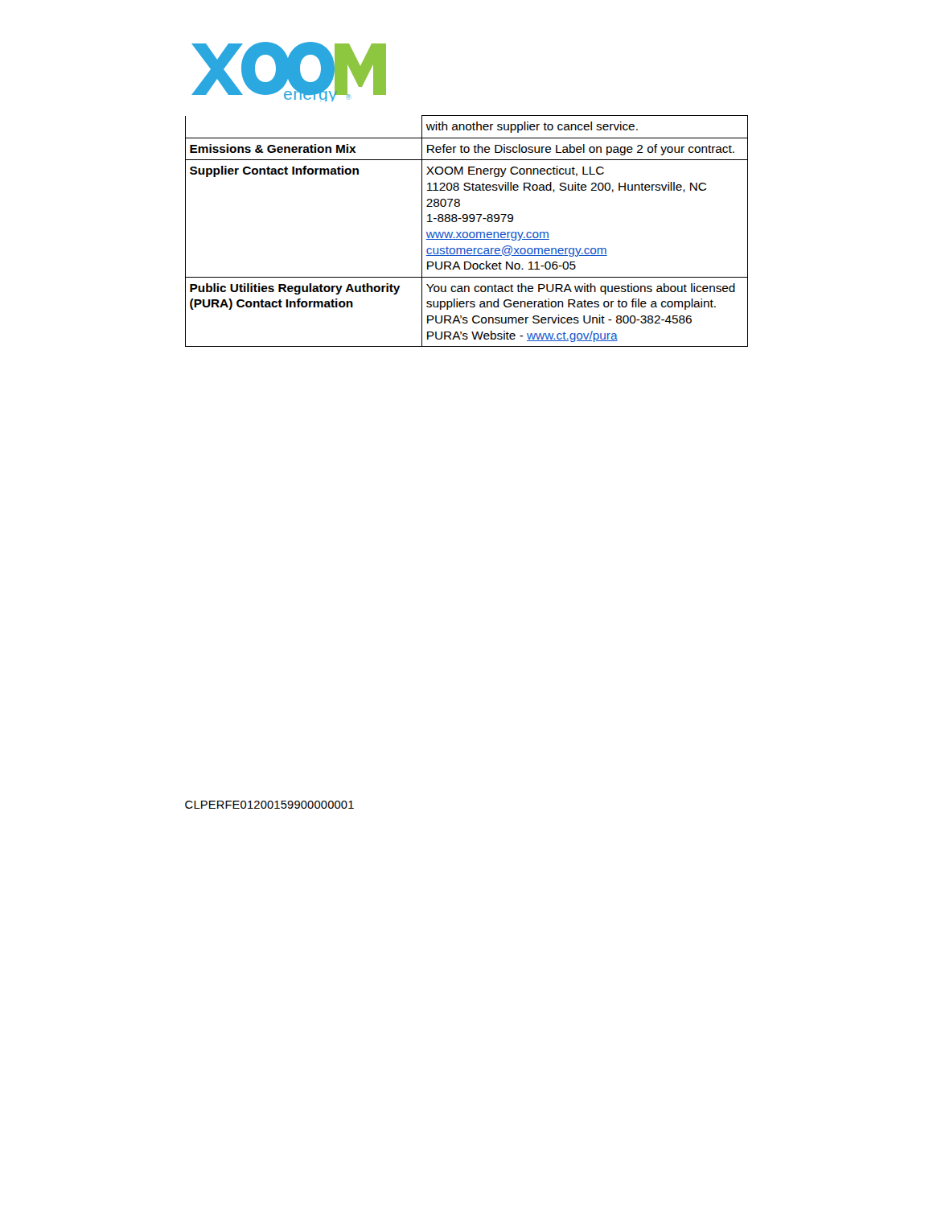energy ®
| | with another supplier to cancel service. |
| Emissions & Generation Mix | Refer to the Disclosure Label on page 2 of your contract. |
| Supplier Contact Information | XOOM Energy Connecticut, LLC 11208 Statesville Road, Suite 200, Huntersville, NC 28078 1-888-997-8979 www.xoomenergy.com customercare@xoomenergy.com PURA Docket No. 11-06-05 |
| Public Utilities Regulatory Authority (PURA) Contact Information | You can contact the PURA with questions about licensed suppliers and Generation Rates or to file a complaint. PURA’s Consumer Services Unit - 800-382-4586 PURA’s Website - www.ct.gov/pura |
CLPERFE01200159900000001